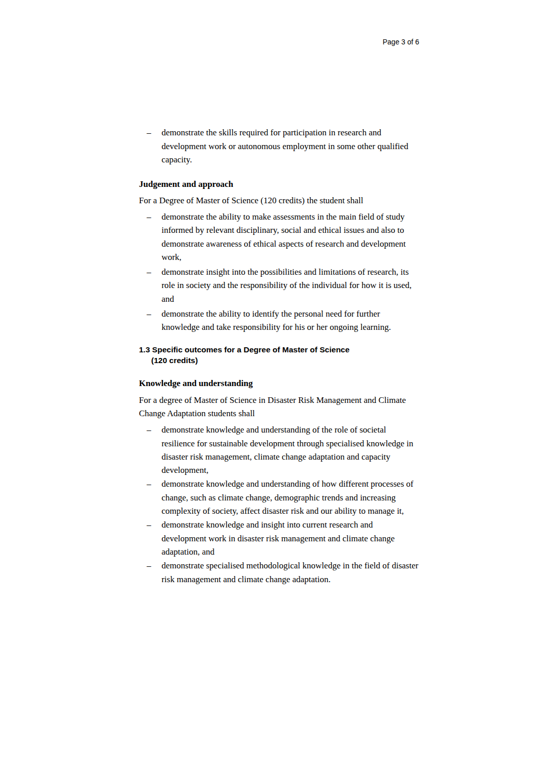Page 3 of 6
demonstrate the skills required for participation in research and development work or autonomous employment in some other qualified capacity.
Judgement and approach
For a Degree of Master of Science (120 credits) the student shall
demonstrate the ability to make assessments in the main field of study informed by relevant disciplinary, social and ethical issues and also to demonstrate awareness of ethical aspects of research and development work,
demonstrate insight into the possibilities and limitations of research, its role in society and the responsibility of the individual for how it is used, and
demonstrate the ability to identify the personal need for further knowledge and take responsibility for his or her ongoing learning.
1.3 Specific outcomes for a Degree of Master of Science (120 credits)
Knowledge and understanding
For a degree of Master of Science in Disaster Risk Management and Climate Change Adaptation students shall
demonstrate knowledge and understanding of the role of societal resilience for sustainable development through specialised knowledge in disaster risk management, climate change adaptation and capacity development,
demonstrate knowledge and understanding of how different processes of change, such as climate change, demographic trends and increasing complexity of society, affect disaster risk and our ability to manage it,
demonstrate knowledge and insight into current research and development work in disaster risk management and climate change adaptation, and
demonstrate specialised methodological knowledge in the field of disaster risk management and climate change adaptation.